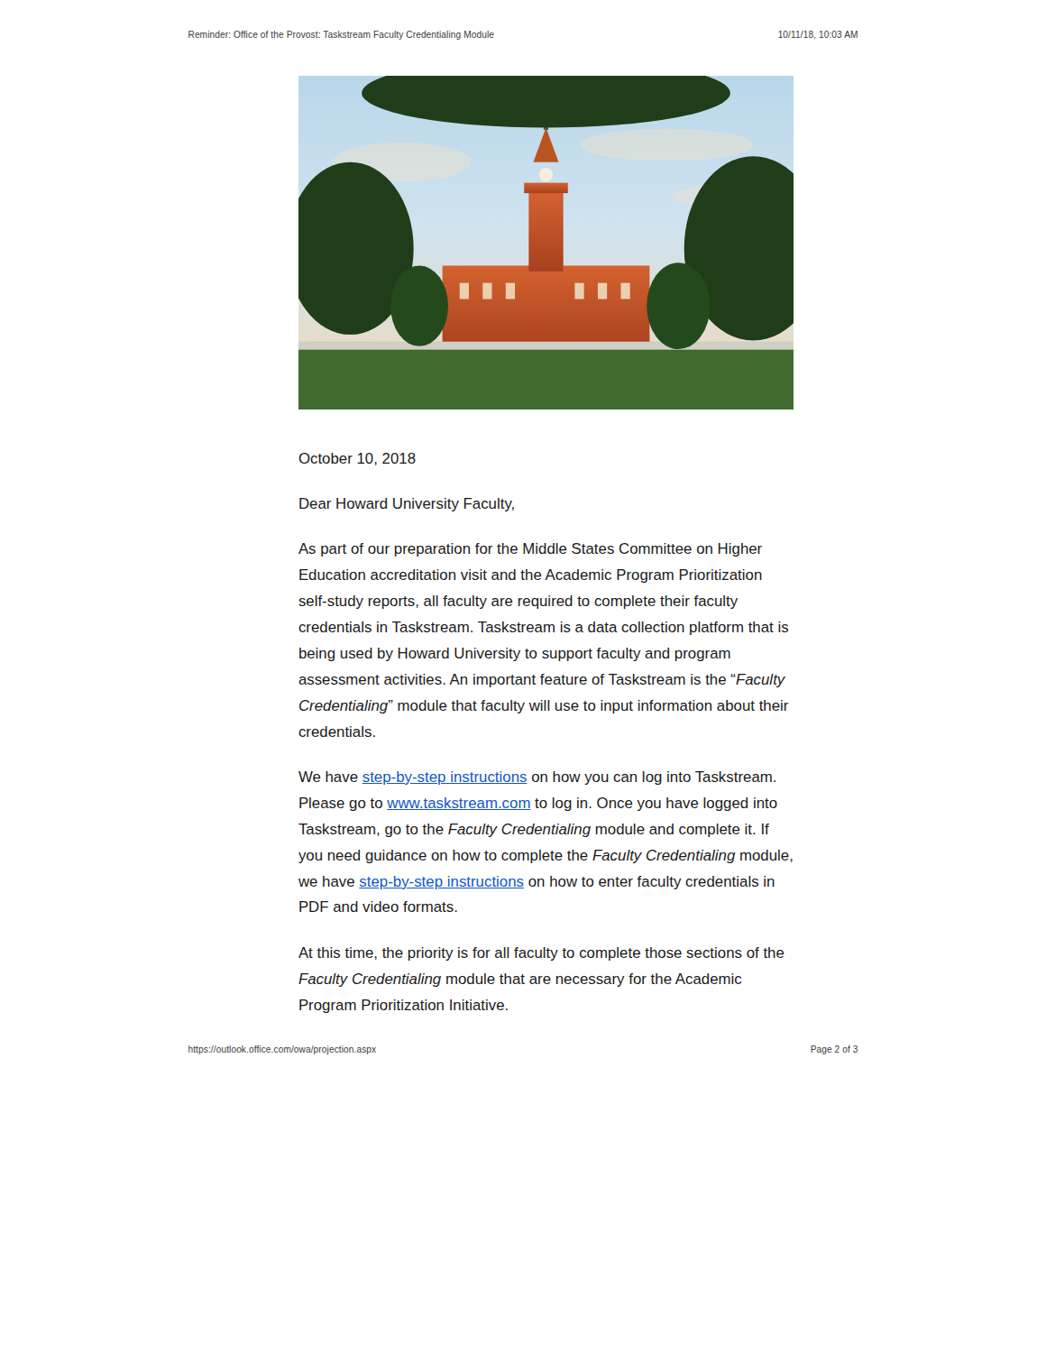Reminder: Office of the Provost: Taskstream Faculty Credentialing Module 10/11/18, 10:03 AM
October 10, 2018
Dear Howard University Faculty,
As part of our preparation for the Middle States Committee on Higher Education accreditation visit and the Academic Program Prioritization self-study reports, all faculty are required to complete their faculty credentials in Taskstream. Taskstream is a data collection platform that is being used by Howard University to support faculty and program assessment activities. An important feature of Taskstream is the “Faculty Credentialing” module that faculty will use to input information about their credentials.
We have step-by-step instructions on how you can log into Taskstream. Please go to www.taskstream.com to log in. Once you have logged into Taskstream, go to the Faculty Credentialing module and complete it. If you need guidance on how to complete the Faculty Credentialing module, we have step-by-step instructions on how to enter faculty credentials in PDF and video formats.
At this time, the priority is for all faculty to complete those sections of the Faculty Credentialing module that are necessary for the Academic Program Prioritization Initiative.
https://outlook.office.com/owa/projection.aspx Page 2 of 3